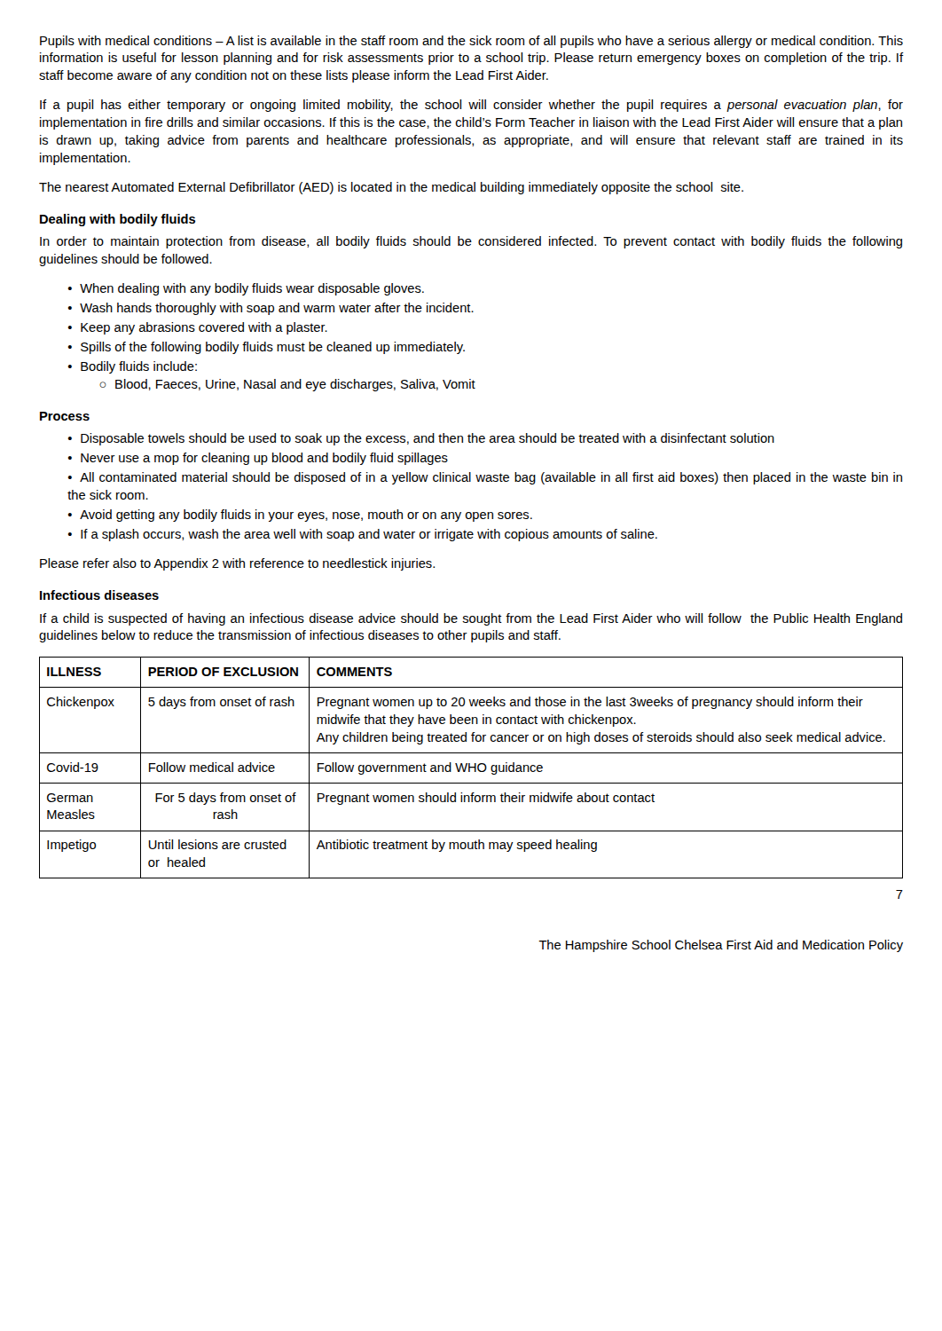Pupils with medical conditions – A list is available in the staff room and the sick room of all pupils who have a serious allergy or medical condition. This information is useful for lesson planning and for risk assessments prior to a school trip. Please return emergency boxes on completion of the trip. If staff become aware of any condition not on these lists please inform the Lead First Aider.
If a pupil has either temporary or ongoing limited mobility, the school will consider whether the pupil requires a personal evacuation plan, for implementation in fire drills and similar occasions. If this is the case, the child’s Form Teacher in liaison with the Lead First Aider will ensure that a plan is drawn up, taking advice from parents and healthcare professionals, as appropriate, and will ensure that relevant staff are trained in its implementation.
The nearest Automated External Defibrillator (AED) is located in the medical building immediately opposite the school site.
Dealing with bodily fluids
In order to maintain protection from disease, all bodily fluids should be considered infected. To prevent contact with bodily fluids the following guidelines should be followed.
When dealing with any bodily fluids wear disposable gloves.
Wash hands thoroughly with soap and warm water after the incident.
Keep any abrasions covered with a plaster.
Spills of the following bodily fluids must be cleaned up immediately.
Bodily fluids include:
Blood, Faeces, Urine, Nasal and eye discharges, Saliva, Vomit
Process
Disposable towels should be used to soak up the excess, and then the area should be treated with a disinfectant solution
Never use a mop for cleaning up blood and bodily fluid spillages
All contaminated material should be disposed of in a yellow clinical waste bag (available in all first aid boxes) then placed in the waste bin in the sick room.
Avoid getting any bodily fluids in your eyes, nose, mouth or on any open sores.
If a splash occurs, wash the area well with soap and water or irrigate with copious amounts of saline.
Please refer also to Appendix 2 with reference to needlestick injuries.
Infectious diseases
If a child is suspected of having an infectious disease advice should be sought from the Lead First Aider who will follow the Public Health England guidelines below to reduce the transmission of infectious diseases to other pupils and staff.
| ILLNESS | PERIOD OF EXCLUSION | COMMENTS |
| --- | --- | --- |
| Chickenpox | 5 days from onset of rash | Pregnant women up to 20 weeks and those in the last 3weeks of pregnancy should inform their midwife that they have been in contact with chickenpox. Any children being treated for cancer or on high doses of steroids should also seek medical advice. |
| Covid-19 | Follow medical advice | Follow government and WHO guidance |
| German Measles | For 5 days from onset of rash | Pregnant women should inform their midwife about contact |
| Impetigo | Until lesions are crusted or healed | Antibiotic treatment by mouth may speed healing |
7
The Hampshire School Chelsea First Aid and Medication Policy